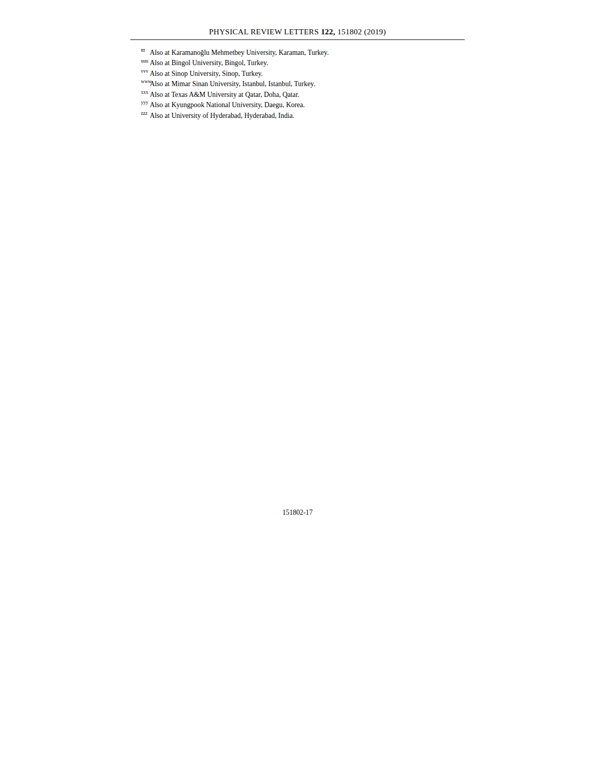PHYSICAL REVIEW LETTERS 122, 151802 (2019)
tttAlso at Karamanoğlu Mehmetbey University, Karaman, Turkey.
uuuAlso at Bingol University, Bingol, Turkey.
vvvAlso at Sinop University, Sinop, Turkey.
wwwAlso at Mimar Sinan University, Istanbul, Istanbul, Turkey.
xxxAlso at Texas A&M University at Qatar, Doha, Qatar.
yyyAlso at Kyungpook National University, Daegu, Korea.
zzzAlso at University of Hyderabad, Hyderabad, India.
151802-17